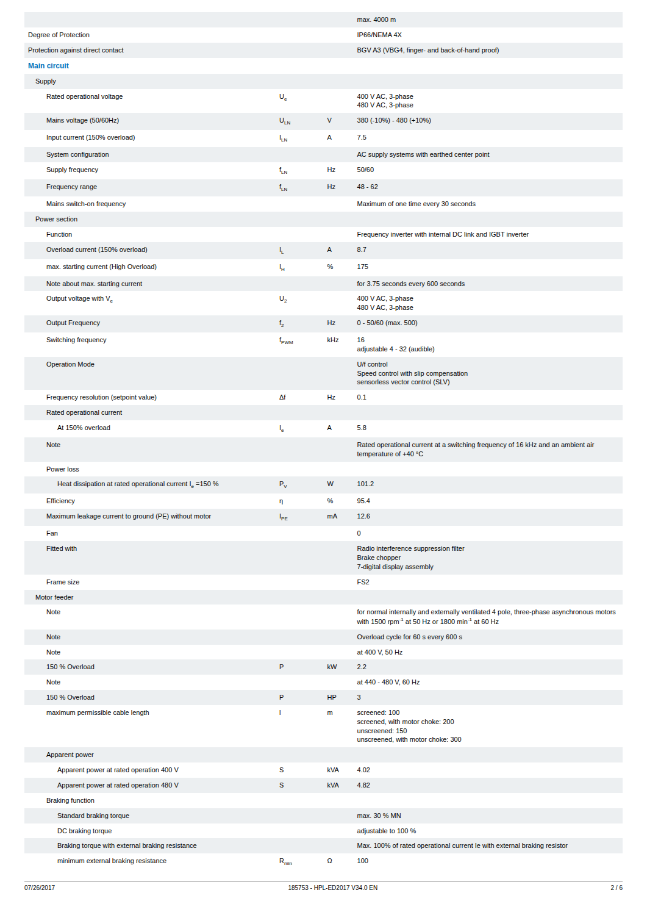| | | | max. 4000 m |
| Degree of Protection | | | IP66/NEMA 4X |
| Protection against direct contact | | | BGV A3 (VBG4, finger- and back-of-hand proof) |
| Main circuit | | | |
| Supply | | | |
| Rated operational voltage | U e | | 400 V AC, 3-phase 480 V AC, 3-phase |
| Mains voltage (50/60Hz) | U LN | V | 380 (-10%) - 480 (+10%) |
| Input current (150% overload) | I LN | A | 7.5 |
| System configuration | | | AC supply systems with earthed center point |
| Supply frequency | f LN | Hz | 50/60 |
| Frequency range | f LN | Hz | 48 - 62 |
| Mains switch-on frequency | | | Maximum of one time every 30 seconds |
| Power section | | | |
| Function | | | Frequency inverter with internal DC link and IGBT inverter |
| Overload current (150% overload) | I L | A | 8.7 |
| max. starting current (High Overload) | I H | % | 175 |
| Note about max. starting current | | | for 3.75 seconds every 600 seconds |
| Output voltage with V e | U 2 | | 400 V AC, 3-phase 480 V AC, 3-phase |
| Output Frequency | f 2 | Hz | 0 - 50/60 (max. 500) |
| Switching frequency | f PWM | kHz | 16 adjustable 4 - 32 (audible) |
| Operation Mode | | | U/f control Speed control with slip compensation sensorless vector control (SLV) |
| Frequency resolution (setpoint value) | Δf | Hz | 0.1 |
| Rated operational current | | | |
| At 150% overload | I e | A | 5.8 |
| Note | | | Rated operational current at a switching frequency of 16 kHz and an ambient air temperature of +40 °C |
| Power loss | | | |
| Heat dissipation at rated operational current I e =150 % | P V | W | 101.2 |
| Efficiency | η | % | 95.4 |
| Maximum leakage current to ground (PE) without motor | I PE | mA | 12.6 |
| Fan | | | 0 |
| Fitted with | | | Radio interference suppression filter Brake chopper 7-digital display assembly |
| Frame size | | | FS2 |
| Motor feeder | | | |
| Note | | | for normal internally and externally ventilated 4 pole, three-phase asynchronous motors with 1500 rpm -1 at 50 Hz or 1800 min -1 at 60 Hz |
| Note | | | Overload cycle for 60 s every 600 s |
| Note | | | at 400 V, 50 Hz |
| 150 % Overload | P | kW | 2.2 |
| Note | | | at 440 - 480 V, 60 Hz |
| 150 % Overload | P | HP | 3 |
| maximum permissible cable length | l | m | screened: 100 screened, with motor choke: 200 unscreened: 150 unscreened, with motor choke: 300 |
| Apparent power | | | |
| Apparent power at rated operation 400 V | S | kVA | 4.02 |
| Apparent power at rated operation 480 V | S | kVA | 4.82 |
| Braking function | | | |
| Standard braking torque | | | max. 30 % MN |
| DC braking torque | | | adjustable to 100 % |
| Braking torque with external braking resistance | | | Max. 100% of rated operational current Ie with external braking resistor |
| minimum external braking resistance | R min | Ω | 100 |
07/26/2017 185753 - HPL-ED2017 V34.0 EN 2 / 6